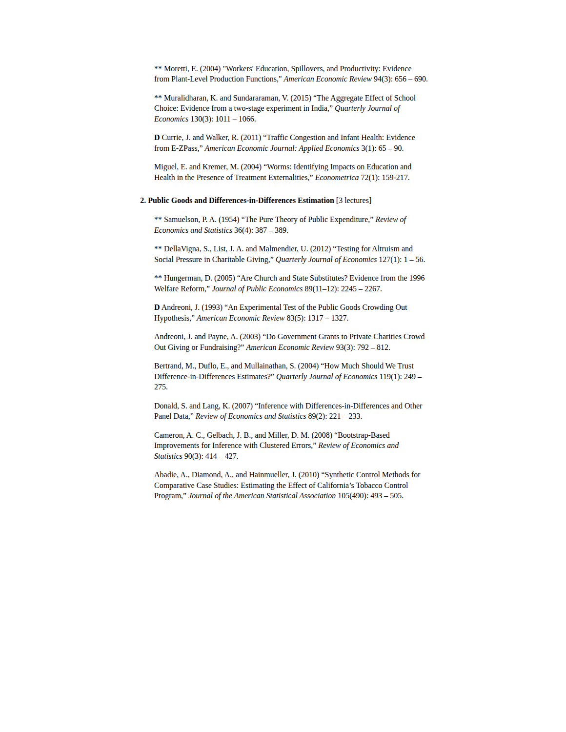** Moretti, E. (2004) "Workers' Education, Spillovers, and Productivity: Evidence from Plant-Level Production Functions," American Economic Review 94(3): 656 – 690.
** Muralidharan, K. and Sundararaman, V. (2015) “The Aggregate Effect of School Choice: Evidence from a two-stage experiment in India,” Quarterly Journal of Economics 130(3): 1011 – 1066.
D Currie, J. and Walker, R. (2011) “Traffic Congestion and Infant Health: Evidence from E-ZPass,” American Economic Journal: Applied Economics 3(1): 65 – 90.
Miguel, E. and Kremer, M. (2004) “Worms: Identifying Impacts on Education and Health in the Presence of Treatment Externalities,” Econometrica 72(1): 159-217.
2. Public Goods and Differences-in-Differences Estimation [3 lectures]
** Samuelson, P. A. (1954) “The Pure Theory of Public Expenditure,” Review of Economics and Statistics 36(4): 387 – 389.
** DellaVigna, S., List, J. A. and Malmendier, U. (2012) “Testing for Altruism and Social Pressure in Charitable Giving,” Quarterly Journal of Economics 127(1): 1 – 56.
** Hungerman, D. (2005) “Are Church and State Substitutes? Evidence from the 1996 Welfare Reform,” Journal of Public Economics 89(11–12): 2245 – 2267.
D Andreoni, J. (1993) “An Experimental Test of the Public Goods Crowding Out Hypothesis,” American Economic Review 83(5): 1317 – 1327.
Andreoni, J. and Payne, A. (2003) “Do Government Grants to Private Charities Crowd Out Giving or Fundraising?” American Economic Review 93(3): 792 – 812.
Bertrand, M., Duflo, E., and Mullainathan, S. (2004) “How Much Should We Trust Difference-in-Differences Estimates?” Quarterly Journal of Economics 119(1): 249 – 275.
Donald, S. and Lang, K. (2007) “Inference with Differences-in-Differences and Other Panel Data,” Review of Economics and Statistics 89(2): 221 – 233.
Cameron, A. C., Gelbach, J. B., and Miller, D. M. (2008) “Bootstrap-Based Improvements for Inference with Clustered Errors,” Review of Economics and Statistics 90(3): 414 – 427.
Abadie, A., Diamond, A., and Hainmueller, J. (2010) “Synthetic Control Methods for Comparative Case Studies: Estimating the Effect of California’s Tobacco Control Program,” Journal of the American Statistical Association 105(490): 493 – 505.